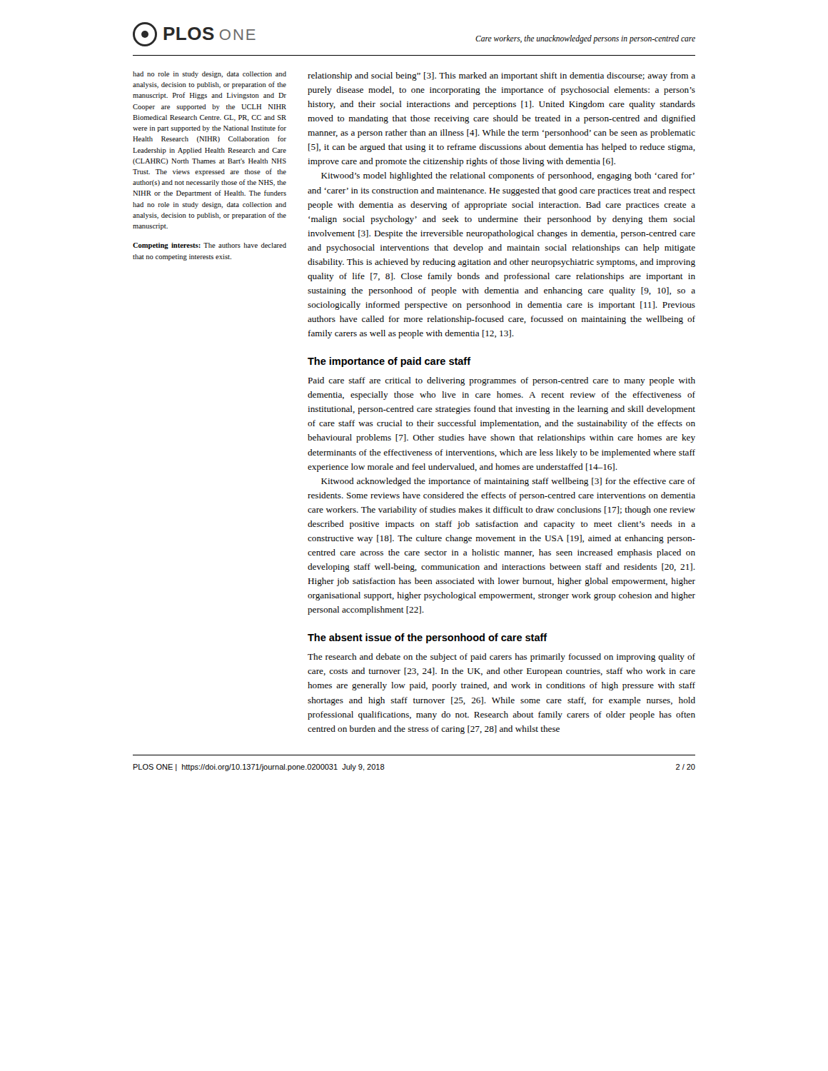PLOSONE
Care workers, the unacknowledged persons in person-centred care
had no role in study design, data collection and analysis, decision to publish, or preparation of the manuscript. Prof Higgs and Livingston and Dr Cooper are supported by the UCLH NIHR Biomedical Research Centre. GL, PR, CC and SR were in part supported by the National Institute for Health Research (NIHR) Collaboration for Leadership in Applied Health Research and Care (CLAHRC) North Thames at Bart's Health NHS Trust. The views expressed are those of the author(s) and not necessarily those of the NHS, the NIHR or the Department of Health. The funders had no role in study design, data collection and analysis, decision to publish, or preparation of the manuscript.
Competing interests: The authors have declared that no competing interests exist.
relationship and social being” [3]. This marked an important shift in dementia discourse; away from a purely disease model, to one incorporating the importance of psychosocial elements: a person’s history, and their social interactions and perceptions [1]. United Kingdom care quality standards moved to mandating that those receiving care should be treated in a person-centred and dignified manner, as a person rather than an illness [4]. While the term ‘personhood’ can be seen as problematic [5], it can be argued that using it to reframe discussions about dementia has helped to reduce stigma, improve care and promote the citizenship rights of those living with dementia [6].
Kitwood’s model highlighted the relational components of personhood, engaging both ‘cared for’ and ‘carer’ in its construction and maintenance. He suggested that good care practices treat and respect people with dementia as deserving of appropriate social interaction. Bad care practices create a ‘malign social psychology’ and seek to undermine their personhood by denying them social involvement [3]. Despite the irreversible neuropathological changes in dementia, person-centred care and psychosocial interventions that develop and maintain social relationships can help mitigate disability. This is achieved by reducing agitation and other neuropsychiatric symptoms, and improving quality of life [7, 8]. Close family bonds and professional care relationships are important in sustaining the personhood of people with dementia and enhancing care quality [9, 10], so a sociologically informed perspective on personhood in dementia care is important [11]. Previous authors have called for more relationship-focused care, focussed on maintaining the wellbeing of family carers as well as people with dementia [12, 13].
The importance of paid care staff
Paid care staff are critical to delivering programmes of person-centred care to many people with dementia, especially those who live in care homes. A recent review of the effectiveness of institutional, person-centred care strategies found that investing in the learning and skill development of care staff was crucial to their successful implementation, and the sustainability of the effects on behavioural problems [7]. Other studies have shown that relationships within care homes are key determinants of the effectiveness of interventions, which are less likely to be implemented where staff experience low morale and feel undervalued, and homes are understaffed [14–16].
Kitwood acknowledged the importance of maintaining staff wellbeing [3] for the effective care of residents. Some reviews have considered the effects of person-centred care interventions on dementia care workers. The variability of studies makes it difficult to draw conclusions [17]; though one review described positive impacts on staff job satisfaction and capacity to meet client’s needs in a constructive way [18]. The culture change movement in the USA [19], aimed at enhancing person-centred care across the care sector in a holistic manner, has seen increased emphasis placed on developing staff well-being, communication and interactions between staff and residents [20, 21]. Higher job satisfaction has been associated with lower burnout, higher global empowerment, higher organisational support, higher psychological empowerment, stronger work group cohesion and higher personal accomplishment [22].
The absent issue of the personhood of care staff
The research and debate on the subject of paid carers has primarily focussed on improving quality of care, costs and turnover [23, 24]. In the UK, and other European countries, staff who work in care homes are generally low paid, poorly trained, and work in conditions of high pressure with staff shortages and high staff turnover [25, 26]. While some care staff, for example nurses, hold professional qualifications, many do not. Research about family carers of older people has often centred on burden and the stress of caring [27, 28] and whilst these
PLOS ONE |https://doi.org/10.1371/journal.pone.0200031 July 9, 2018
2 / 20